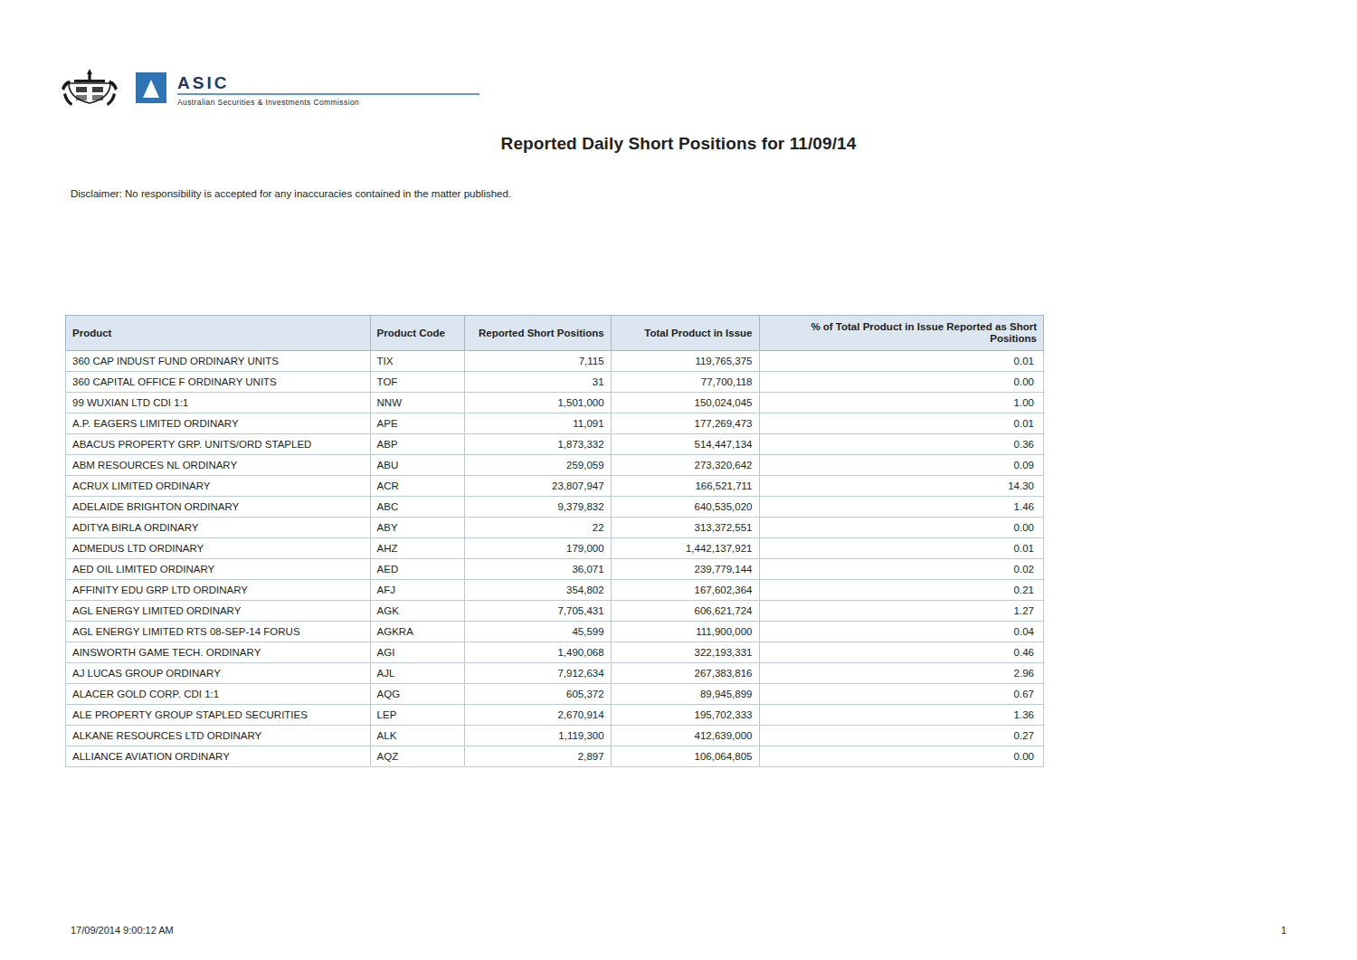ASIC Australian Securities & Investments Commission
Reported Daily Short Positions for 11/09/14
Disclaimer: No responsibility is accepted for any inaccuracies contained in the matter published.
| Product | Product Code | Reported Short Positions | Total Product in Issue | % of Total Product in Issue Reported as Short Positions |
| --- | --- | --- | --- | --- |
| 360 CAP INDUST FUND ORDINARY UNITS | TIX | 7,115 | 119,765,375 | 0.01 |
| 360 CAPITAL OFFICE F ORDINARY UNITS | TOF | 31 | 77,700,118 | 0.00 |
| 99 WUXIAN LTD CDI 1:1 | NNW | 1,501,000 | 150,024,045 | 1.00 |
| A.P. EAGERS LIMITED ORDINARY | APE | 11,091 | 177,269,473 | 0.01 |
| ABACUS PROPERTY GRP. UNITS/ORD STAPLED | ABP | 1,873,332 | 514,447,134 | 0.36 |
| ABM RESOURCES NL ORDINARY | ABU | 259,059 | 273,320,642 | 0.09 |
| ACRUX LIMITED ORDINARY | ACR | 23,807,947 | 166,521,711 | 14.30 |
| ADELAIDE BRIGHTON ORDINARY | ABC | 9,379,832 | 640,535,020 | 1.46 |
| ADITYA BIRLA ORDINARY | ABY | 22 | 313,372,551 | 0.00 |
| ADMEDUS LTD ORDINARY | AHZ | 179,000 | 1,442,137,921 | 0.01 |
| AED OIL LIMITED ORDINARY | AED | 36,071 | 239,779,144 | 0.02 |
| AFFINITY EDU GRP LTD ORDINARY | AFJ | 354,802 | 167,602,364 | 0.21 |
| AGL ENERGY LIMITED ORDINARY | AGK | 7,705,431 | 606,621,724 | 1.27 |
| AGL ENERGY LIMITED RTS 08-SEP-14 FORUS | AGKRA | 45,599 | 111,900,000 | 0.04 |
| AINSWORTH GAME TECH. ORDINARY | AGI | 1,490,068 | 322,193,331 | 0.46 |
| AJ LUCAS GROUP ORDINARY | AJL | 7,912,634 | 267,383,816 | 2.96 |
| ALACER GOLD CORP. CDI 1:1 | AQG | 605,372 | 89,945,899 | 0.67 |
| ALE PROPERTY GROUP STAPLED SECURITIES | LEP | 2,670,914 | 195,702,333 | 1.36 |
| ALKANE RESOURCES LTD ORDINARY | ALK | 1,119,300 | 412,639,000 | 0.27 |
| ALLIANCE AVIATION ORDINARY | AQZ | 2,897 | 106,064,805 | 0.00 |
17/09/2014 9:00:12 AM 1